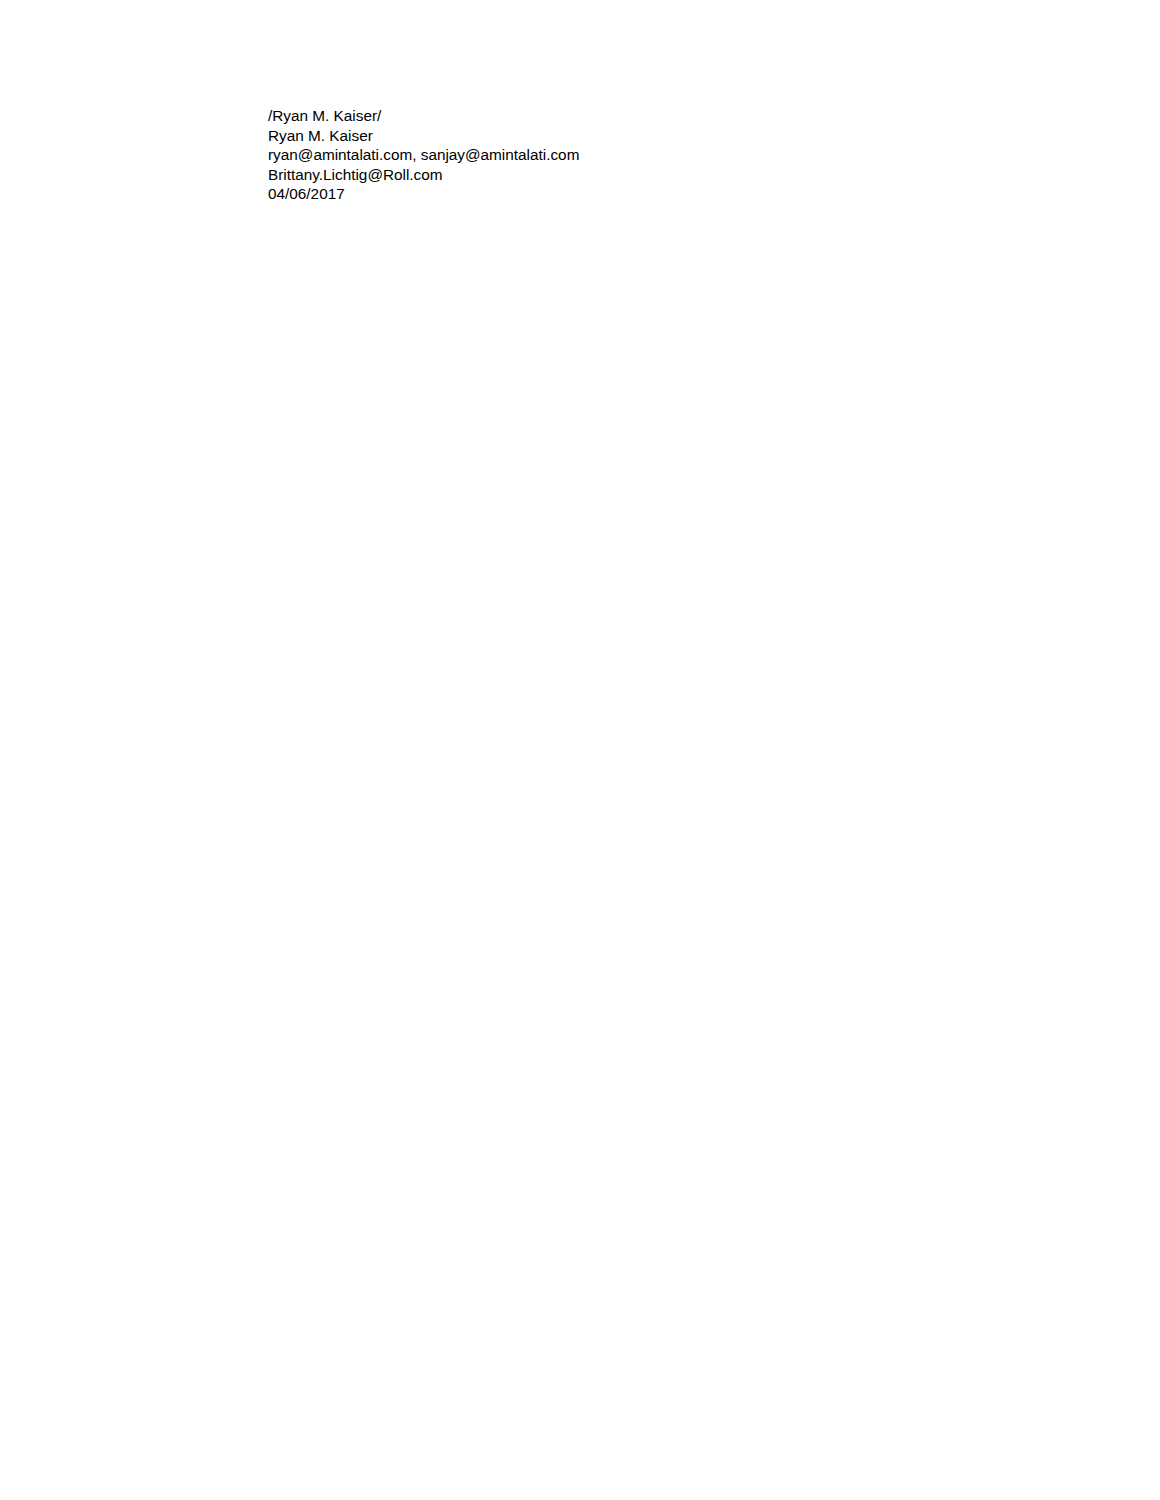/Ryan M. Kaiser/ Ryan M. Kaiser ryan@amintalati.com, sanjay@amintalati.com Brittany.Lichtig@Roll.com 04/06/2017